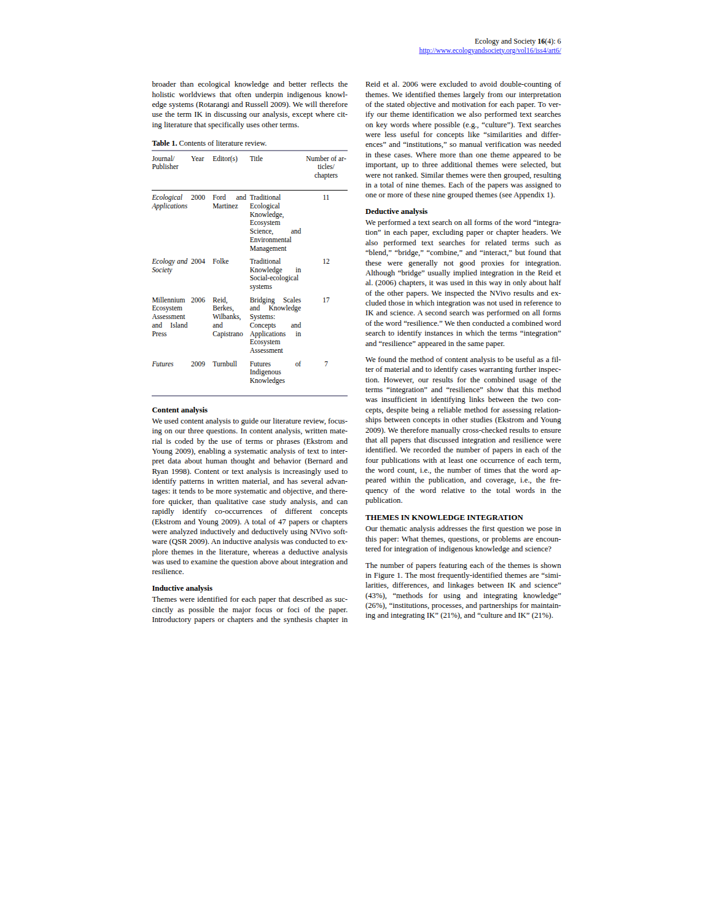Ecology and Society 16(4): 6
http://www.ecologyandsociety.org/vol16/iss4/art6/
broader than ecological knowledge and better reflects the holistic worldviews that often underpin indigenous knowledge systems (Rotarangi and Russell 2009). We will therefore use the term IK in discussing our analysis, except where citing literature that specifically uses other terms.
Table 1. Contents of literature review.
| Journal/ Publisher | Year | Editor(s) | Title | Number of articles/ chapters |
| --- | --- | --- | --- | --- |
| Ecological Applications | 2000 | Ford and Martinez | Traditional Ecological Knowledge, Ecosystem Science, and Environmental Management | 11 |
| Ecology and Society | 2004 | Folke | Traditional Knowledge in Social-ecological systems | 12 |
| Millennium Ecosystem Assessment and Island Press | 2006 | Reid, Berkes, Wilbanks, and Capistrano | Bridging Scales and Knowledge Systems: Concepts and Applications in Ecosystem Assessment | 17 |
| Futures | 2009 | Turnbull | Futures of Indigenous Knowledges | 7 |
Content analysis
We used content analysis to guide our literature review, focusing on our three questions. In content analysis, written material is coded by the use of terms or phrases (Ekstrom and Young 2009), enabling a systematic analysis of text to interpret data about human thought and behavior (Bernard and Ryan 1998). Content or text analysis is increasingly used to identify patterns in written material, and has several advantages: it tends to be more systematic and objective, and therefore quicker, than qualitative case study analysis, and can rapidly identify co-occurrences of different concepts (Ekstrom and Young 2009). A total of 47 papers or chapters were analyzed inductively and deductively using NVivo software (QSR 2009). An inductive analysis was conducted to explore themes in the literature, whereas a deductive analysis was used to examine the question above about integration and resilience.
Inductive analysis
Themes were identified for each paper that described as succinctly as possible the major focus or foci of the paper. Introductory papers or chapters and the synthesis chapter in Reid et al. 2006 were excluded to avoid double-counting of themes. We identified themes largely from our interpretation of the stated objective and motivation for each paper. To verify our theme identification we also performed text searches on key words where possible (e.g., “culture”). Text searches were less useful for concepts like “similarities and differences” and “institutions,” so manual verification was needed in these cases. Where more than one theme appeared to be important, up to three additional themes were selected, but were not ranked. Similar themes were then grouped, resulting in a total of nine themes. Each of the papers was assigned to one or more of these nine grouped themes (see Appendix 1).
Deductive analysis
We performed a text search on all forms of the word “integration” in each paper, excluding paper or chapter headers. We also performed text searches for related terms such as “blend,” “bridge,” “combine,” and “interact,” but found that these were generally not good proxies for integration. Although “bridge” usually implied integration in the Reid et al. (2006) chapters, it was used in this way in only about half of the other papers. We inspected the NVivo results and excluded those in which integration was not used in reference to IK and science. A second search was performed on all forms of the word “resilience.” We then conducted a combined word search to identify instances in which the terms “integration” and “resilience” appeared in the same paper.
We found the method of content analysis to be useful as a filter of material and to identify cases warranting further inspection. However, our results for the combined usage of the terms “integration” and “resilience” show that this method was insufficient in identifying links between the two concepts, despite being a reliable method for assessing relationships between concepts in other studies (Ekstrom and Young 2009). We therefore manually cross-checked results to ensure that all papers that discussed integration and resilience were identified. We recorded the number of papers in each of the four publications with at least one occurrence of each term, the word count, i.e., the number of times that the word appeared within the publication, and coverage, i.e., the frequency of the word relative to the total words in the publication.
THEMES IN KNOWLEDGE INTEGRATION
Our thematic analysis addresses the first question we pose in this paper: What themes, questions, or problems are encountered for integration of indigenous knowledge and science?
The number of papers featuring each of the themes is shown in Figure 1. The most frequently-identified themes are “similarities, differences, and linkages between IK and science” (43%), “methods for using and integrating knowledge” (26%), “institutions, processes, and partnerships for maintaining and integrating IK” (21%), and “culture and IK” (21%).